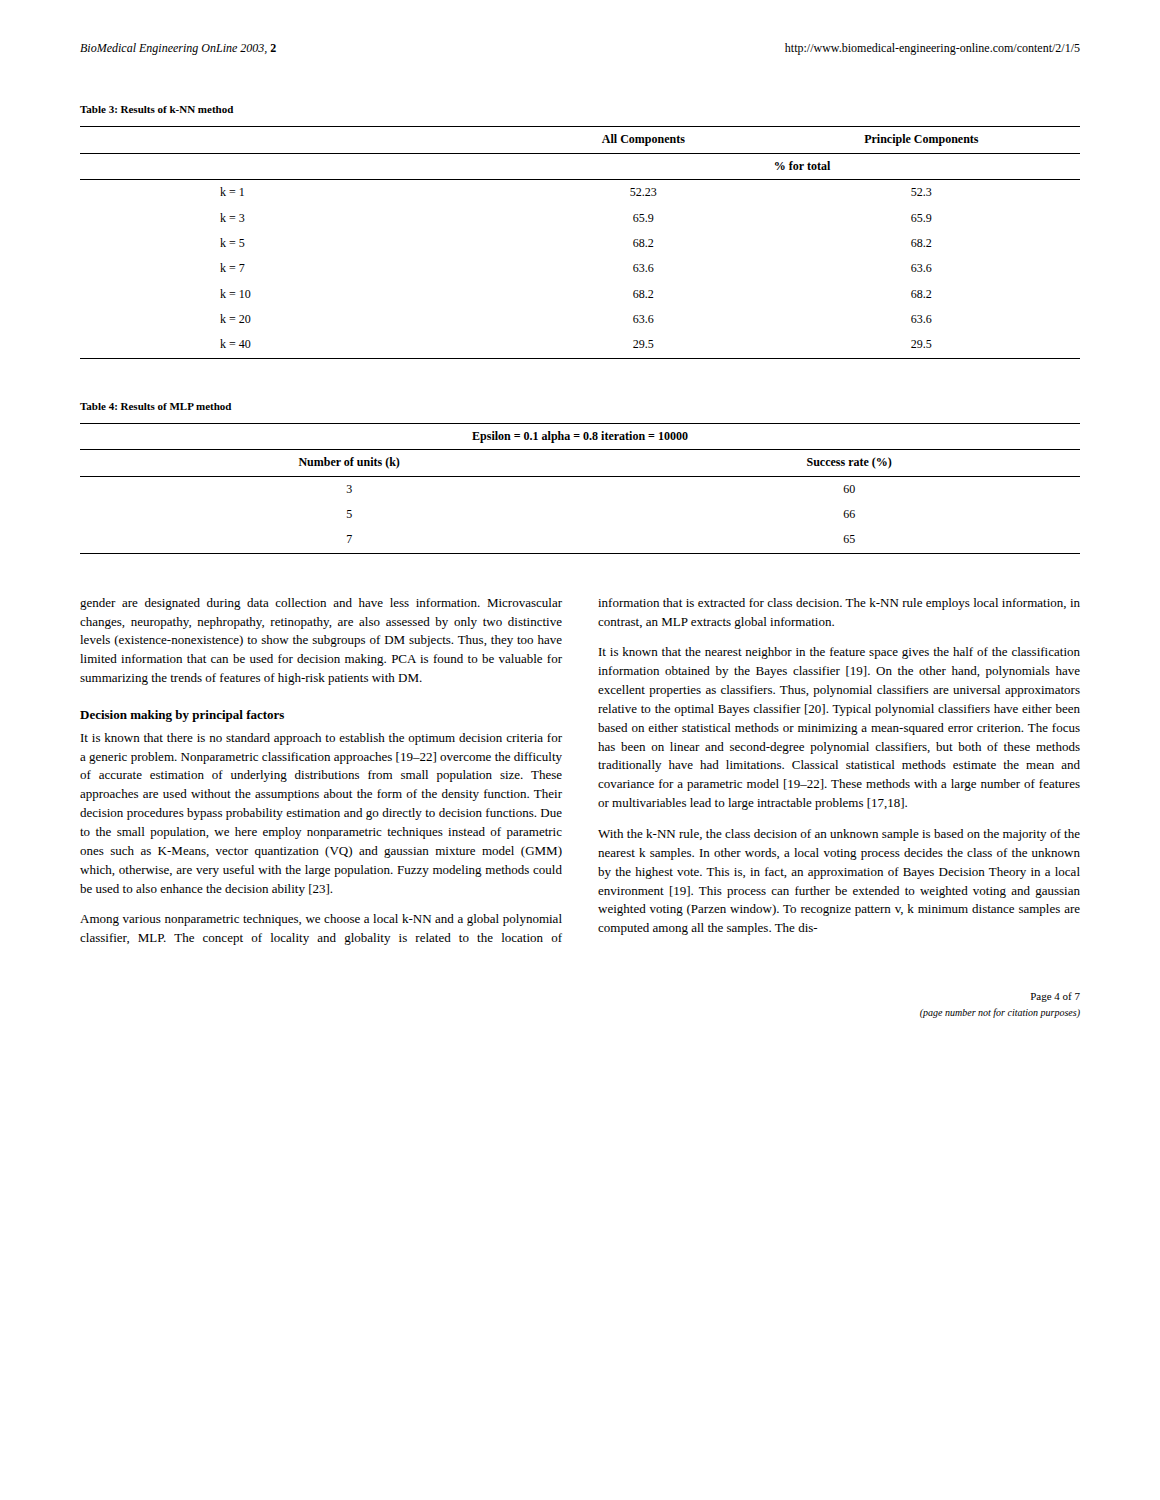BioMedical Engineering OnLine 2003, 2
http://www.biomedical-engineering-online.com/content/2/1/5
Table 3: Results of k-NN method
| | All Components | Principle Components |
| --- | --- | --- |
| | % for total |
| k = 1 | 52.23 | 52.3 |
| k = 3 | 65.9 | 65.9 |
| k = 5 | 68.2 | 68.2 |
| k = 7 | 63.6 | 63.6 |
| k = 10 | 68.2 | 68.2 |
| k = 20 | 63.6 | 63.6 |
| k = 40 | 29.5 | 29.5 |
Table 4: Results of MLP method
| Epsilon = 0.1 alpha = 0.8 iteration = 10000 |
| --- |
| Number of units (k) | Success rate (%) |
| 3 | 60 |
| 5 | 66 |
| 7 | 65 |
gender are designated during data collection and have less information. Microvascular changes, neuropathy, nephropathy, retinopathy, are also assessed by only two distinctive levels (existence-nonexistence) to show the subgroups of DM subjects. Thus, they too have limited information that can be used for decision making. PCA is found to be valuable for summarizing the trends of features of high-risk patients with DM.
Decision making by principal factors
It is known that there is no standard approach to establish the optimum decision criteria for a generic problem. Nonparametric classification approaches [19–22] overcome the difficulty of accurate estimation of underlying distributions from small population size. These approaches are used without the assumptions about the form of the density function. Their decision procedures bypass probability estimation and go directly to decision functions. Due to the small population, we here employ nonparametric techniques instead of parametric ones such as K-Means, vector quantization (VQ) and gaussian mixture model (GMM) which, otherwise, are very useful with the large population. Fuzzy modeling methods could be used to also enhance the decision ability [23].
Among various nonparametric techniques, we choose a local k-NN and a global polynomial classifier, MLP. The concept of locality and globality is related to the location of information that is extracted for class decision. The k-NN rule employs local information, in contrast, an MLP extracts global information.
It is known that the nearest neighbor in the feature space gives the half of the classification information obtained by the Bayes classifier [19]. On the other hand, polynomials have excellent properties as classifiers. Thus, polynomial classifiers are universal approximators relative to the optimal Bayes classifier [20]. Typical polynomial classifiers have either been based on either statistical methods or minimizing a mean-squared error criterion. The focus has been on linear and second-degree polynomial classifiers, but both of these methods traditionally have had limitations. Classical statistical methods estimate the mean and covariance for a parametric model [19–22]. These methods with a large number of features or multivariables lead to large intractable problems [17,18].
With the k-NN rule, the class decision of an unknown sample is based on the majority of the nearest k samples. In other words, a local voting process decides the class of the unknown by the highest vote. This is, in fact, an approximation of Bayes Decision Theory in a local environment [19]. This process can further be extended to weighted voting and gaussian weighted voting (Parzen window). To recognize pattern v, k minimum distance samples are computed among all the samples. The dis-
Page 4 of 7
(page number not for citation purposes)